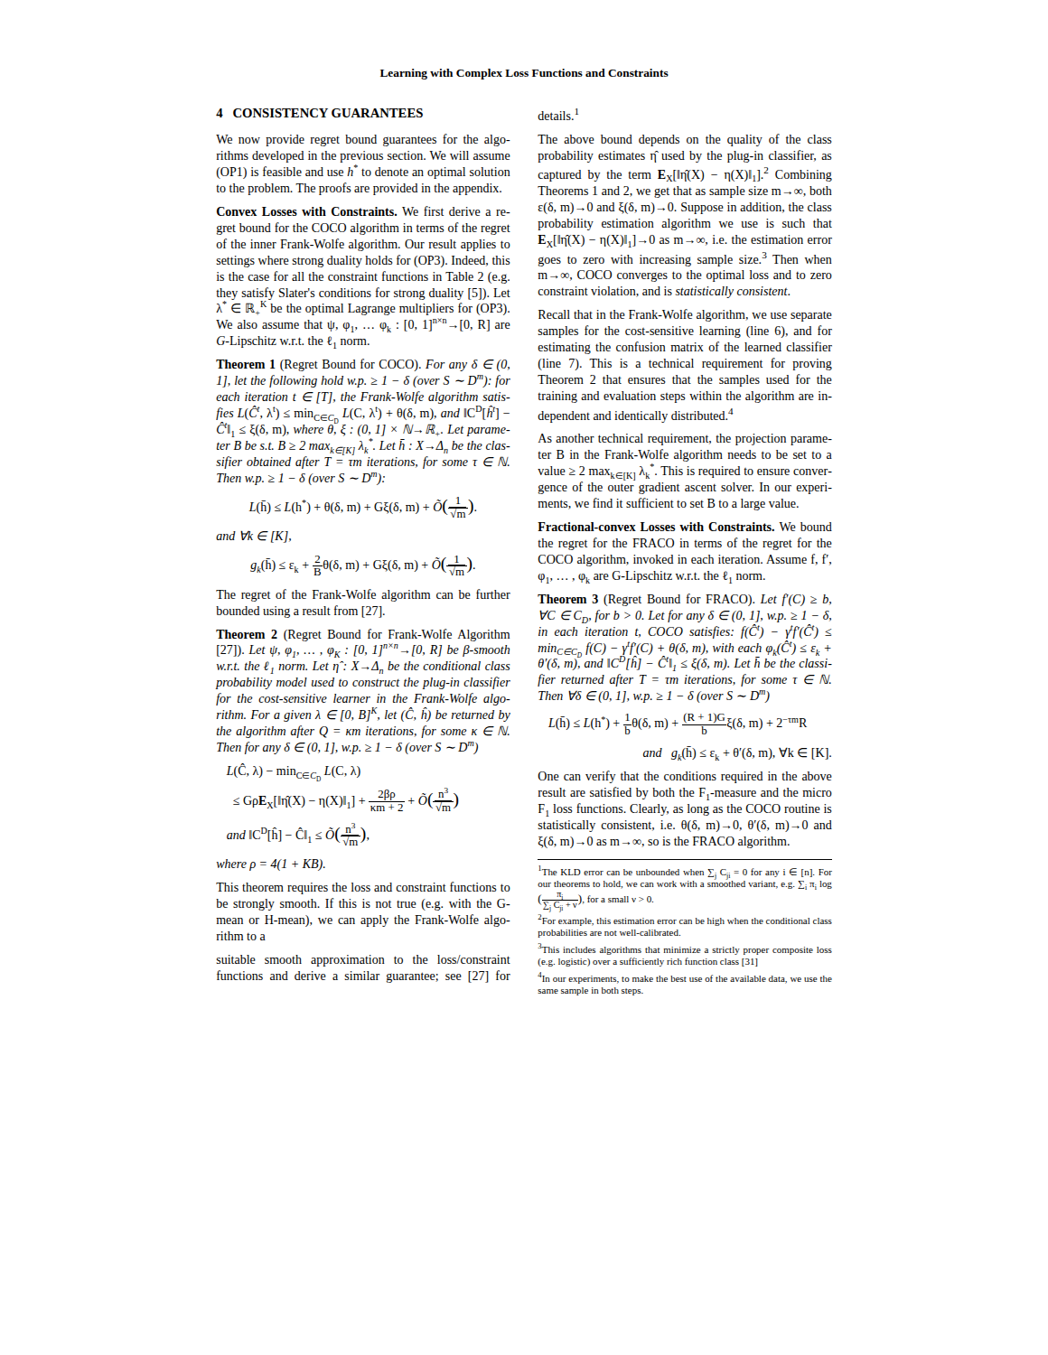Learning with Complex Loss Functions and Constraints
4 CONSISTENCY GUARANTEES
We now provide regret bound guarantees for the algorithms developed in the previous section. We will assume (OP1) is feasible and use h* to denote an optimal solution to the problem. The proofs are provided in the appendix.
Convex Losses with Constraints. We first derive a regret bound for the COCO algorithm in terms of the regret of the inner Frank-Wolfe algorithm. Our result applies to settings where strong duality holds for (OP3). Indeed, this is the case for all the constraint functions in Table 2 (e.g. they satisfy Slater's conditions for strong duality [5]). Let λ* ∈ ℝ+K be the optimal Lagrange multipliers for (OP3). We also assume that ψ, φ1, … φk : [0, 1]n×n→[0, R] are G-Lipschitz w.r.t. the ℓ1 norm.
Theorem 1 (Regret Bound for COCO). For any δ ∈ (0, 1], let the following hold w.p. ≥ 1 − δ (over S ∼ Dm): for each iteration t ∈ [T], the Frank-Wolfe algorithm satisfies L(Ĉt, λt) ≤ minC∈CD L(C, λt) + θ(δ, m), and ‖CD[ĥt] − Ĉt‖1 ≤ ξ(δ, m), where θ, ξ : (0, 1] × ℕ→ℝ+. Let parameter B be s.t. B ≥ 2 maxk∈[K] λk*. Let h̄ : X→Δn be the classifier obtained after T = τm iterations, for some τ ∈ ℕ. Then w.p. ≥ 1 − δ (over S ∼ Dm):
L(h̄) ≤ L(h*) + θ(δ, m) + Gξ(δ, m) + Õ(1√m).
and ∀k ∈ [K],
gk(h̄) ≤ εk + 2 Bθ(δ, m) + Gξ(δ, m) + Õ(1√m).
The regret of the Frank-Wolfe algorithm can be further bounded using a result from [27].
Theorem 2 (Regret Bound for Frank-Wolfe Algorithm [27]). Let ψ, φ1, … , φK : [0, 1]n×n→[0, R] be β-smooth w.r.t. the ℓ1 norm. Let η̂ : X→Δn be the conditional class probability model used to construct the plug-in classifier for the cost-sensitive learner in the Frank-Wolfe algorithm. For a given λ ∈ [0, B]K, let (Ĉ, ĥ) be returned by the algorithm after Q = κm iterations, for some κ ∈ ℕ. Then for any δ ∈ (0, 1], w.p. ≥ 1 − δ (over S ∼ Dm)
L(Ĉ, λ) − minC∈CD L(C, λ)
≤ GρEX[‖η̂(X) − η(X)‖1] + 2βρ κm + 2 + Õ(n3√m)
and ‖CD[ĥ] − Ĉ‖1 ≤ Õ(n3√m),
where ρ = 4(1 + KB).
This theorem requires the loss and constraint functions to be strongly smooth. If this is not true (e.g. with the G-mean or H-mean), we can apply the Frank-Wolfe algorithm to a
suitable smooth approximation to the loss/constraint functions and derive a similar guarantee; see [27] for details.1
The above bound depends on the quality of the class probability estimates η̂ used by the plug-in classifier, as captured by the term EX[‖η̂(X) − η(X)‖1].2 Combining Theorems 1 and 2, we get that as sample size m→∞, both ε(δ, m)→0 and ξ(δ, m)→0. Suppose in addition, the class probability estimation algorithm we use is such that EX[‖η̂(X) − η(X)‖1]→0 as m→∞, i.e. the estimation error goes to zero with increasing sample size.3 Then when m→∞, COCO converges to the optimal loss and to zero constraint violation, and is statistically consistent.
Recall that in the Frank-Wolfe algorithm, we use separate samples for the cost-sensitive learning (line 6), and for estimating the confusion matrix of the learned classifier (line 7). This is a technical requirement for proving Theorem 2 that ensures that the samples used for the training and evaluation steps within the algorithm are independent and identically distributed.4
As another technical requirement, the projection parameter B in the Frank-Wolfe algorithm needs to be set to a value ≥ 2 maxk∈[K] λk*. This is required to ensure convergence of the outer gradient ascent solver. In our experiments, we find it sufficient to set B to a large value.
Fractional-convex Losses with Constraints. We bound the regret for the FRACO in terms of the regret for the COCO algorithm, invoked in each iteration. Assume f, f′, φ1, … , φk are G-Lipschitz w.r.t. the ℓ1 norm.
Theorem 3 (Regret Bound for FRACO). Let f′(C) ≥ b, ∀C ∈ CD, for b > 0. Let for any δ ∈ (0, 1], w.p. ≥ 1 − δ, in each iteration t, COCO satisfies: f(Ĉt) − γtf′(Ĉt) ≤ minC∈CD f(C) − γtf′(C) + θ(δ, m), with each φk(Ĉt) ≤ εk + θ′(δ, m), and ‖CD[ĥ] − Ĉt‖1 ≤ ξ(δ, m). Let h̄ be the classifier returned after T = τm iterations, for some τ ∈ ℕ. Then ∀δ ∈ (0, 1], w.p. ≥ 1 − δ (over S ∼ Dm)
L(h̄) ≤ L(h*) + 1 bθ(δ, m) + (R + 1)G bξ(δ, m) + 2−τmR
and gk(h̄) ≤ εk + θ′(δ, m), ∀k ∈ [K].
One can verify that the conditions required in the above result are satisfied by both the F1-measure and the micro F1 loss functions. Clearly, as long as the COCO routine is statistically consistent, i.e. θ(δ, m)→0, θ′(δ, m)→0 and ξ(δ, m)→0 as m→∞, so is the FRACO algorithm.
1 The KLD error can be unbounded when ∑j Cji = 0 for any i ∈ [n]. For our theorems to hold, we can work with a smoothed variant, e.g. ∑i πi log (πi∑j Cji + ν), for a small ν > 0.
2 For example, this estimation error can be high when the conditional class probabilities are not well-calibrated.
3 This includes algorithms that minimize a strictly proper composite loss (e.g. logistic) over a sufficiently rich function class [31]
4 In our experiments, to make the best use of the available data, we use the same sample in both steps.